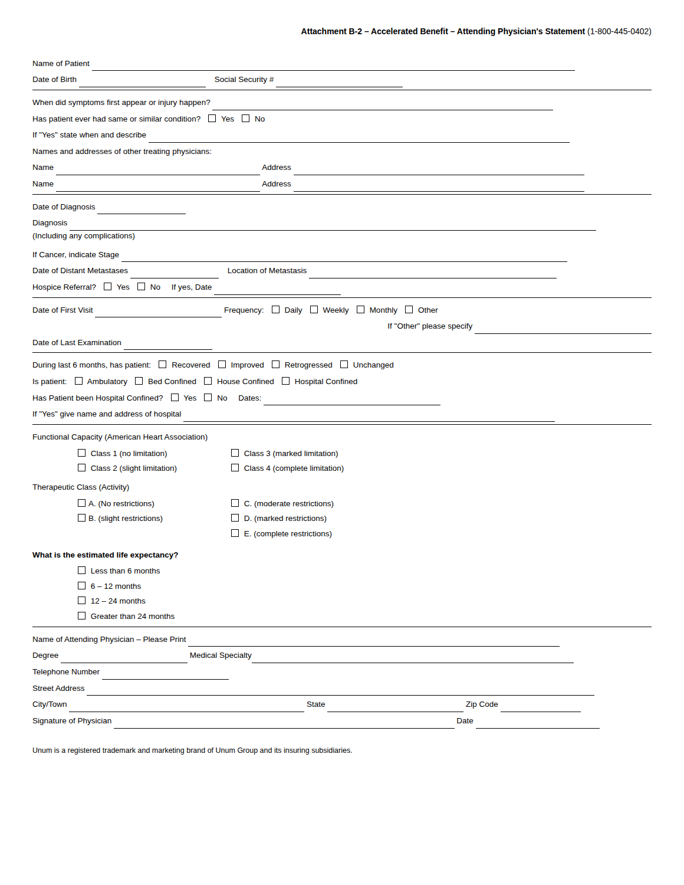Attachment B-2 – Accelerated Benefit – Attending Physician's Statement (1-800-445-0402)
Name of Patient
Date of Birth Social Security #
When did symptoms first appear or injury happen?
Has patient ever had same or similar condition? Yes No
If "Yes" state when and describe
Names and addresses of other treating physicians:
Name Address
Name Address
Date of Diagnosis
Diagnosis
(Including any complications)
If Cancer, indicate Stage
Date of Distant Metastases Location of Metastasis
Hospice Referral? Yes No If yes, Date
Date of First Visit Frequency: Daily Weekly Monthly Other
If "Other" please specify
Date of Last Examination
During last 6 months, has patient: Recovered Improved Retrogressed Unchanged
Is patient: Ambulatory Bed Confined House Confined Hospital Confined
Has Patient been Hospital Confined? Yes No Dates:
If "Yes" give name and address of hospital
Functional Capacity (American Heart Association)
Class 1 (no limitation)
Class 3 (marked limitation)
Class 2 (slight limitation)
Class 4 (complete limitation)
Therapeutic Class (Activity)
A. (No restrictions)
C. (moderate restrictions)
B. (slight restrictions)
D. (marked restrictions)
E. (complete restrictions)
What is the estimated life expectancy?
Less than 6 months
6 – 12 months
12 – 24 months
Greater than 24 months
Name of Attending Physician – Please Print
Degree Medical Specialty
Telephone Number
Street Address
City/Town State Zip Code
Signature of Physician Date
Unum is a registered trademark and marketing brand of Unum Group and its insuring subsidiaries.